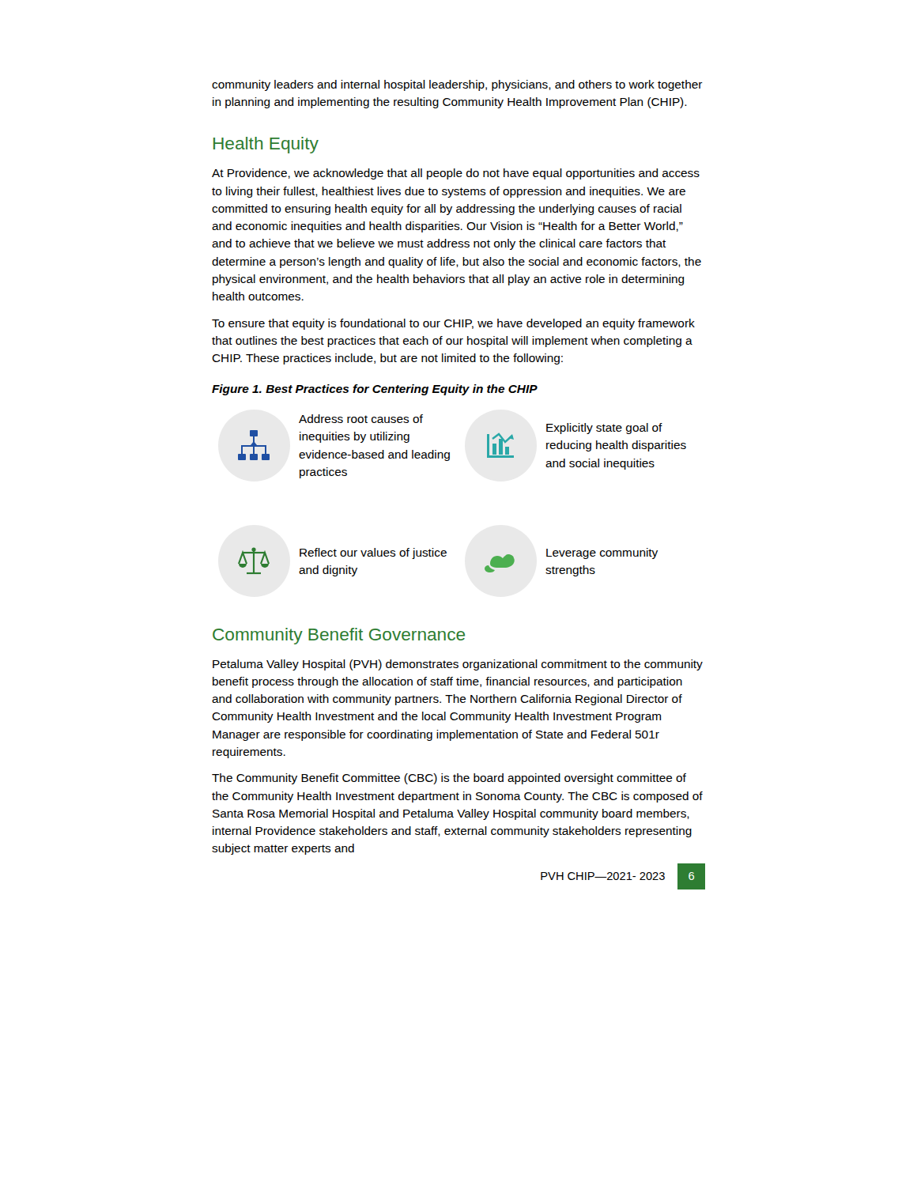community leaders and internal hospital leadership, physicians, and others to work together in planning and implementing the resulting Community Health Improvement Plan (CHIP).
Health Equity
At Providence, we acknowledge that all people do not have equal opportunities and access to living their fullest, healthiest lives due to systems of oppression and inequities. We are committed to ensuring health equity for all by addressing the underlying causes of racial and economic inequities and health disparities. Our Vision is “Health for a Better World,” and to achieve that we believe we must address not only the clinical care factors that determine a person’s length and quality of life, but also the social and economic factors, the physical environment, and the health behaviors that all play an active role in determining health outcomes.
To ensure that equity is foundational to our CHIP, we have developed an equity framework that outlines the best practices that each of our hospital will implement when completing a CHIP. These practices include, but are not limited to the following:
Figure 1. Best Practices for Centering Equity in the CHIP
| | Address root causes of inequities by utilizing evidence-based and leading practices | | Explicitly state goal of reducing health disparities and social inequities |
| | Reflect our values of justice and dignity | | Leverage community strengths |
Community Benefit Governance
Petaluma Valley Hospital (PVH) demonstrates organizational commitment to the community benefit process through the allocation of staff time, financial resources, and participation and collaboration with community partners. The Northern California Regional Director of Community Health Investment and the local Community Health Investment Program Manager are responsible for coordinating implementation of State and Federal 501r requirements.
The Community Benefit Committee (CBC) is the board appointed oversight committee of the Community Health Investment department in Sonoma County. The CBC is composed of Santa Rosa Memorial Hospital and Petaluma Valley Hospital community board members, internal Providence stakeholders and staff, external community stakeholders representing subject matter experts and
PVH CHIP—2021- 2023 6